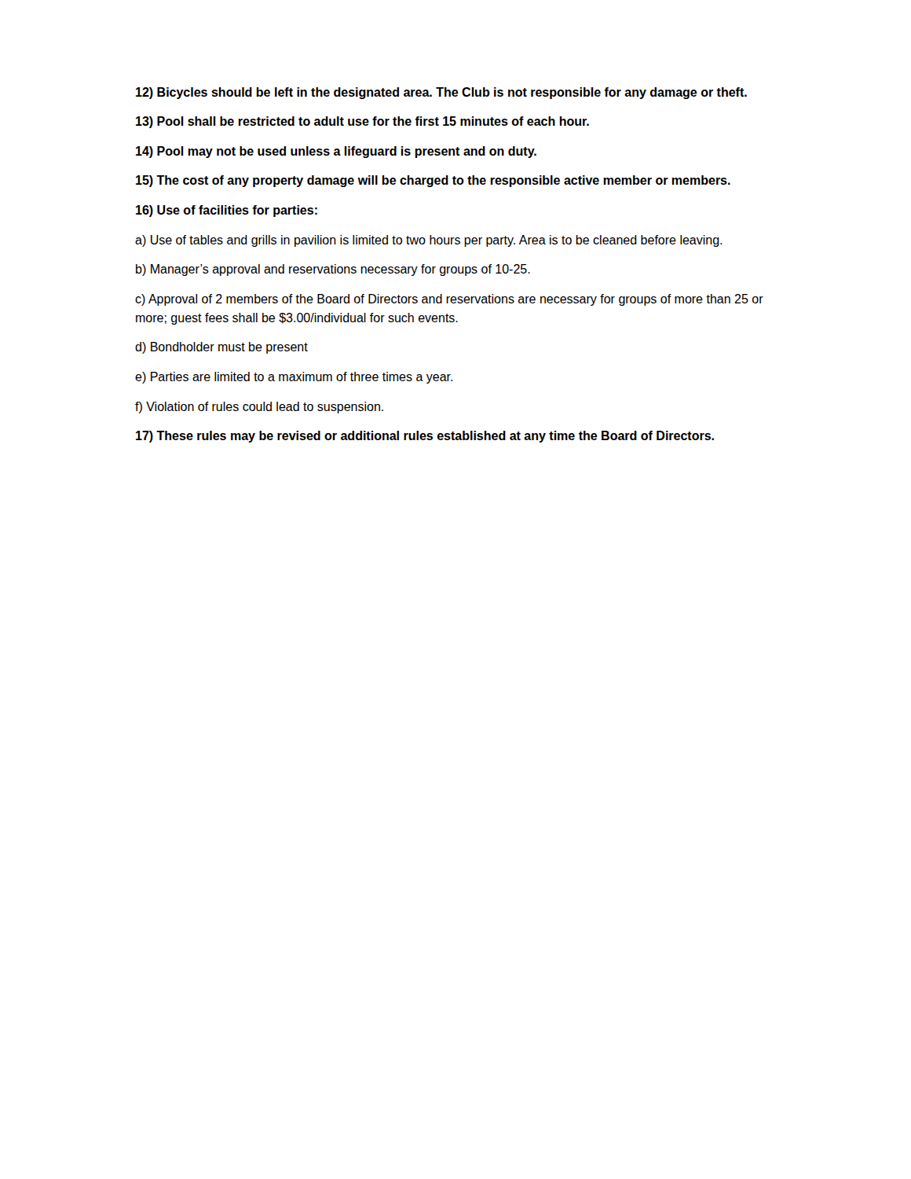12) Bicycles should be left in the designated area. The Club is not responsible for any damage or theft.
13) Pool shall be restricted to adult use for the first 15 minutes of each hour.
14) Pool may not be used unless a lifeguard is present and on duty.
15) The cost of any property damage will be charged to the responsible active member or members.
16) Use of facilities for parties:
a) Use of tables and grills in pavilion is limited to two hours per party. Area is to be cleaned before leaving.
b) Manager’s approval and reservations necessary for groups of 10-25.
c) Approval of 2 members of the Board of Directors and reservations are necessary for groups of more than 25 or more; guest fees shall be $3.00/individual for such events.
d) Bondholder must be present
e) Parties are limited to a maximum of three times a year.
f) Violation of rules could lead to suspension.
17) These rules may be revised or additional rules established at any time the Board of Directors.